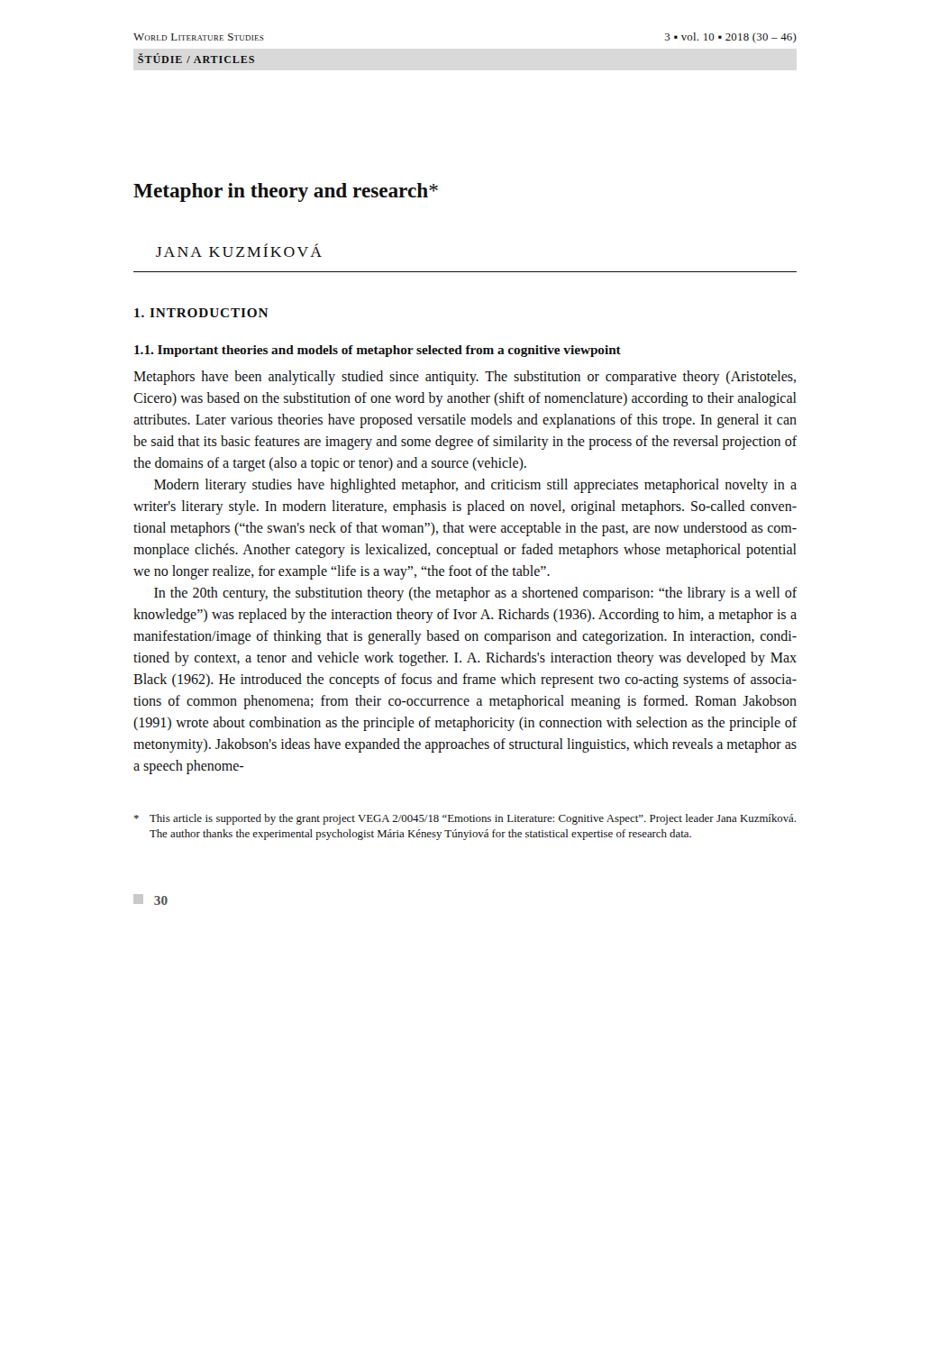World Literature Studies 3 ▪ vol. 10 ▪ 2018 (30 – 46)
Štúdie / Articles
Metaphor in theory and research*
Jana Kuzmíková
1. Introduction
1.1. Important theories and models of metaphor selected from a cognitive viewpoint
Metaphors have been analytically studied since antiquity. The substitution or comparative theory (Aristoteles, Cicero) was based on the substitution of one word by another (shift of nomenclature) according to their analogical attributes. Later various theories have proposed versatile models and explanations of this trope. In general it can be said that its basic features are imagery and some degree of similarity in the process of the reversal projection of the domains of a target (also a topic or tenor) and a source (vehicle).
Modern literary studies have highlighted metaphor, and criticism still appreciates metaphorical novelty in a writer's literary style. In modern literature, emphasis is placed on novel, original metaphors. So-called conventional metaphors (“the swan's neck of that woman”), that were acceptable in the past, are now understood as commonplace clichés. Another category is lexicalized, conceptual or faded metaphors whose metaphorical potential we no longer realize, for example “life is a way”, “the foot of the table”.
In the 20th century, the substitution theory (the metaphor as a shortened comparison: “the library is a well of knowledge”) was replaced by the interaction theory of Ivor A. Richards (1936). According to him, a metaphor is a manifestation/image of thinking that is generally based on comparison and categorization. In interaction, conditioned by context, a tenor and vehicle work together. I. A. Richards's interaction theory was developed by Max Black (1962). He introduced the concepts of focus and frame which represent two co-acting systems of associations of common phenomena; from their co-occurrence a metaphorical meaning is formed. Roman Jakobson (1991) wrote about combination as the principle of metaphoricity (in connection with selection as the principle of metonymity). Jakobson's ideas have expanded the approaches of structural linguistics, which reveals a metaphor as a speech phenome-
*This article is supported by the grant project VEGA 2/0045/18 “Emotions in Literature: Cognitive Aspect”. Project leader Jana Kuzmíková. The author thanks the experimental psychologist Mária Kénesy Túnyiová for the statistical expertise of research data.
30